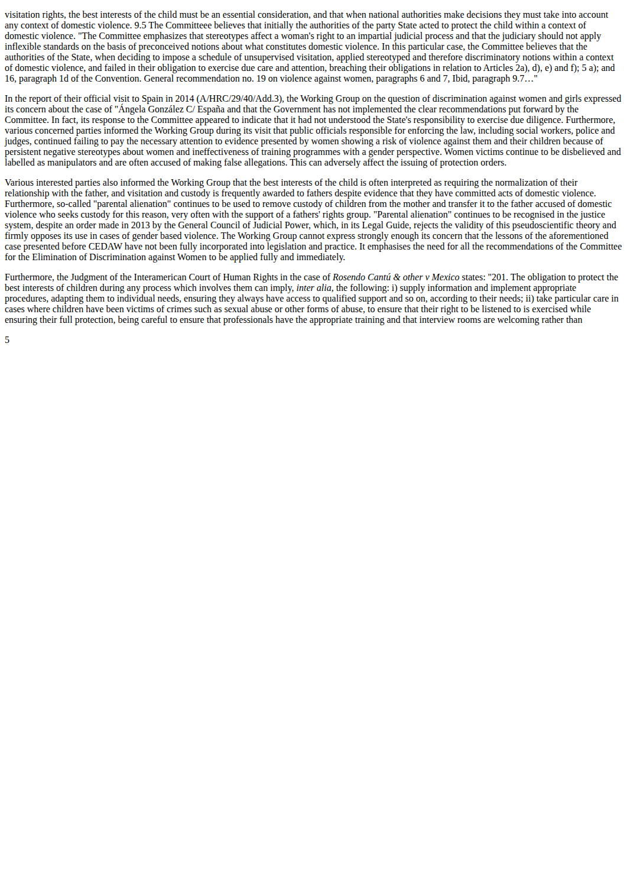visitation rights, the best interests of the child must be an essential consideration, and that when national authorities make decisions they must take into account any context of domestic violence. 9.5 The Committeee believes that initially the authorities of the party State acted to protect the child within a context of domestic violence. "The Committee emphasizes that stereotypes affect a woman's right to an impartial judicial process and that the judiciary should not apply inflexible standards on the basis of preconceived notions about what constitutes domestic violence. In this particular case, the Committee believes that the authorities of the State, when deciding to impose a schedule of unsupervised visitation, applied stereotyped and therefore discriminatory notions within a context of domestic violence, and failed in their obligation to exercise due care and attention, breaching their obligations in relation to Articles 2a), d), e) and f); 5 a); and 16, paragraph 1d of the Convention. General recommendation no. 19 on violence against women, paragraphs 6 and 7, Ibid, paragraph 9.7…"
In the report of their official visit to Spain in 2014 (A/HRC/29/40/Add.3), the Working Group on the question of discrimination against women and girls expressed its concern about the case of "Ángela González C/ España and that the Government has not implemented the clear recommendations put forward by the Committee. In fact, its response to the Committee appeared to indicate that it had not understood the State's responsibility to exercise due diligence. Furthermore, various concerned parties informed the Working Group during its visit that public officials responsible for enforcing the law, including social workers, police and judges, continued failing to pay the necessary attention to evidence presented by women showing a risk of violence against them and their children because of persistent negative stereotypes about women and ineffectiveness of training programmes with a gender perspective. Women victims continue to be disbelieved and labelled as manipulators and are often accused of making false allegations. This can adversely affect the issuing of protection orders.
Various interested parties also informed the Working Group that the best interests of the child is often interpreted as requiring the normalization of their relationship with the father, and visitation and custody is frequently awarded to fathers despite evidence that they have committed acts of domestic violence. Furthermore, so-called "parental alienation" continues to be used to remove custody of children from the mother and transfer it to the father accused of domestic violence who seeks custody for this reason, very often with the support of a fathers' rights group. "Parental alienation" continues to be recognised in the justice system, despite an order made in 2013 by the General Council of Judicial Power, which, in its Legal Guide, rejects the validity of this pseudoscientific theory and firmly opposes its use in cases of gender based violence. The Working Group cannot express strongly enough its concern that the lessons of the aforementioned case presented before CEDAW have not been fully incorporated into legislation and practice. It emphasises the need for all the recommendations of the Committee for the Elimination of Discrimination against Women to be applied fully and immediately.
Furthermore, the Judgment of the Interamerican Court of Human Rights in the case of Rosendo Cantú & other v Mexico states: "201. The obligation to protect the best interests of children during any process which involves them can imply, inter alia, the following: i) supply information and implement appropriate procedures, adapting them to individual needs, ensuring they always have access to qualified support and so on, according to their needs; ii) take particular care in cases where children have been victims of crimes such as sexual abuse or other forms of abuse, to ensure that their right to be listened to is exercised while ensuring their full protection, being careful to ensure that professionals have the appropriate training and that interview rooms are welcoming rather than
5